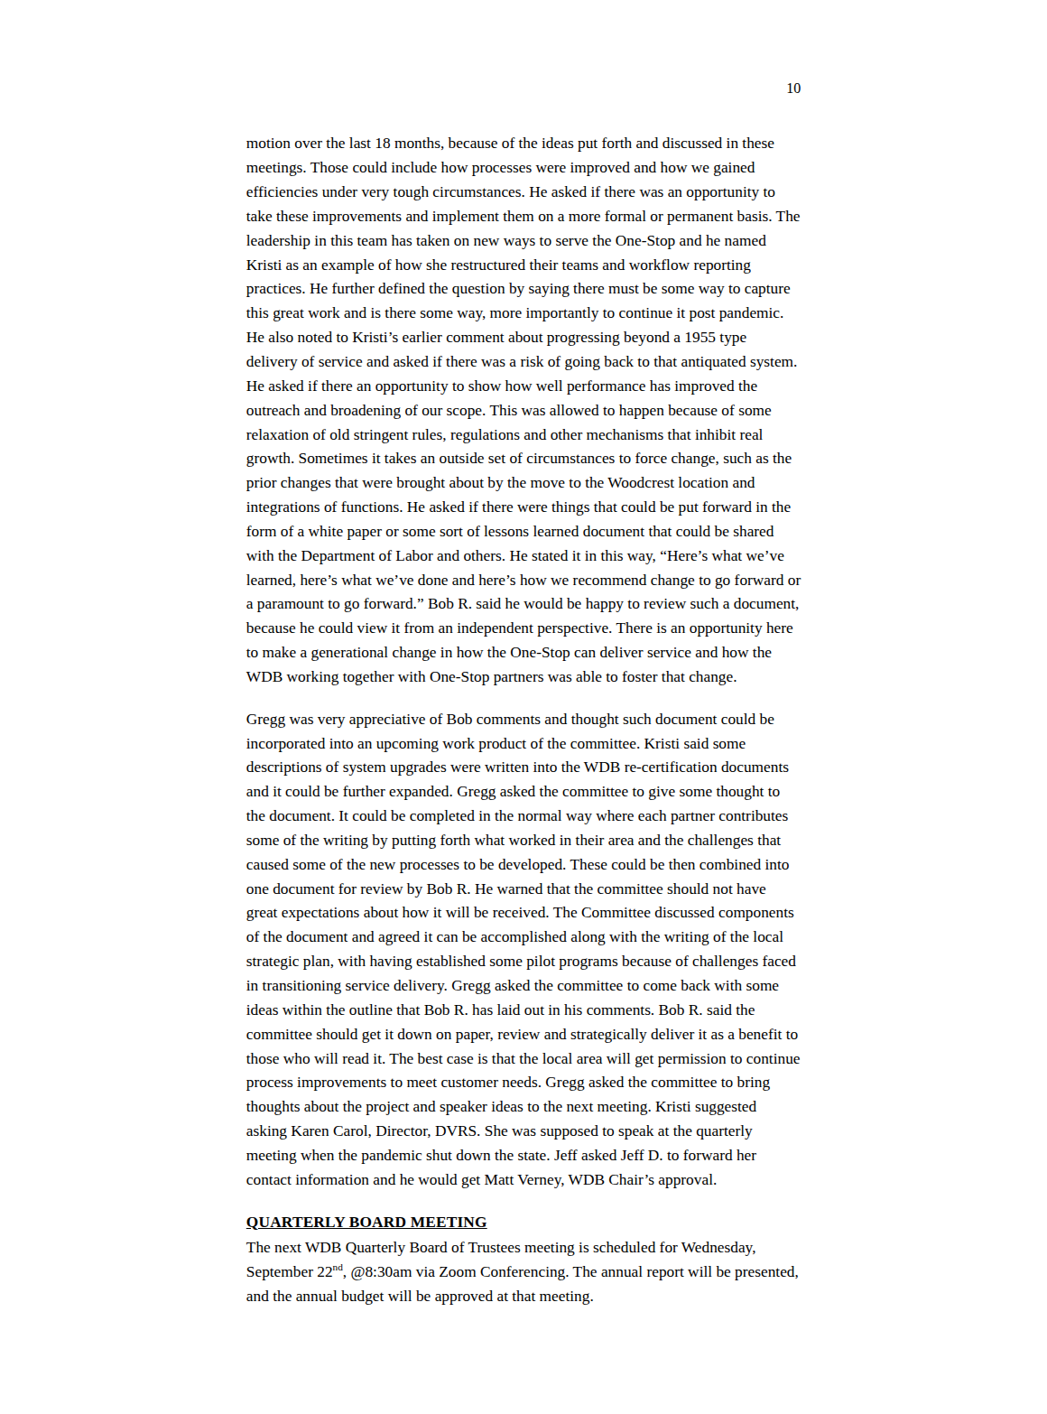10
motion over the last 18 months, because of the ideas put forth and discussed in these meetings. Those could include how processes were improved and how we gained efficiencies under very tough circumstances. He asked if there was an opportunity to take these improvements and implement them on a more formal or permanent basis. The leadership in this team has taken on new ways to serve the One-Stop and he named Kristi as an example of how she restructured their teams and workflow reporting practices. He further defined the question by saying there must be some way to capture this great work and is there some way, more importantly to continue it post pandemic. He also noted to Kristi’s earlier comment about progressing beyond a 1955 type delivery of service and asked if there was a risk of going back to that antiquated system. He asked if there an opportunity to show how well performance has improved the outreach and broadening of our scope. This was allowed to happen because of some relaxation of old stringent rules, regulations and other mechanisms that inhibit real growth. Sometimes it takes an outside set of circumstances to force change, such as the prior changes that were brought about by the move to the Woodcrest location and integrations of functions. He asked if there were things that could be put forward in the form of a white paper or some sort of lessons learned document that could be shared with the Department of Labor and others. He stated it in this way, “Here’s what we’ve learned, here’s what we’ve done and here’s how we recommend change to go forward or a paramount to go forward.” Bob R. said he would be happy to review such a document, because he could view it from an independent perspective. There is an opportunity here to make a generational change in how the One-Stop can deliver service and how the WDB working together with One-Stop partners was able to foster that change.
Gregg was very appreciative of Bob comments and thought such document could be incorporated into an upcoming work product of the committee. Kristi said some descriptions of system upgrades were written into the WDB re-certification documents and it could be further expanded. Gregg asked the committee to give some thought to the document. It could be completed in the normal way where each partner contributes some of the writing by putting forth what worked in their area and the challenges that caused some of the new processes to be developed. These could be then combined into one document for review by Bob R. He warned that the committee should not have great expectations about how it will be received. The Committee discussed components of the document and agreed it can be accomplished along with the writing of the local strategic plan, with having established some pilot programs because of challenges faced in transitioning service delivery. Gregg asked the committee to come back with some ideas within the outline that Bob R. has laid out in his comments. Bob R. said the committee should get it down on paper, review and strategically deliver it as a benefit to those who will read it. The best case is that the local area will get permission to continue process improvements to meet customer needs. Gregg asked the committee to bring thoughts about the project and speaker ideas to the next meeting. Kristi suggested asking Karen Carol, Director, DVRS. She was supposed to speak at the quarterly meeting when the pandemic shut down the state. Jeff asked Jeff D. to forward her contact information and he would get Matt Verney, WDB Chair’s approval.
QUARTERLY BOARD MEETING
The next WDB Quarterly Board of Trustees meeting is scheduled for Wednesday, September 22nd, @8:30am via Zoom Conferencing. The annual report will be presented, and the annual budget will be approved at that meeting.